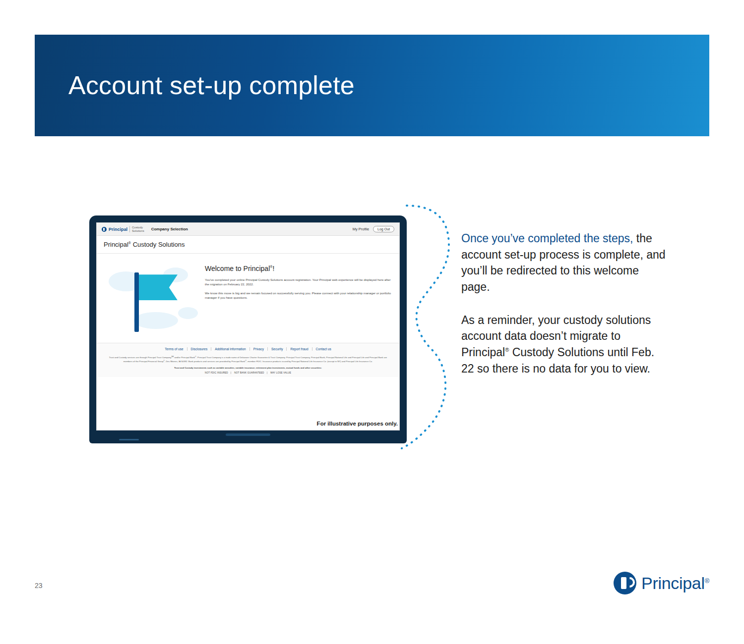Account set-up complete
Principal Custody
Solutions
Company Selection
My Profile Log Out
Principal® Custody Solutions
Welcome to Principal®!
You've completed your online Principal Custody Solutions account registration. Your Principal web experience will be displayed here after the migration on February 22, 2022.
We know this move is big and we remain focused on successfully serving you. Please connect with your relationship manager or portfolio manager if you have questions.
Terms of use Disclosures Additional information Privacy Security Report fraud Contact us
Trust and Custody services are through Principal Trust CompanySM and/or Principal Bank®. Principal Trust Company is a trade name of Delaware Charter Guarantee & Trust Company. Principal Trust Company, Principal Bank, Principal National Life and Principal Life and Principal Bank are members of the Principal Financial Group®, Des Moines, IA 50392. Bank products and services are provided by Principal Bank®, member FDIC. Insurance products issued by Principal National Life Insurance Co. (except in NY) and Principal Life Insurance Co.
Trust and Custody investments such as variable annuities, variable insurance, retirement plan investments, mutual funds and other securities:
NOT FDIC INSURED NOT BANK GUARANTEED MAY LOSE VALUE
For illustrative purposes only.
Once you’ve completed the steps, the account set-up process is complete, and you’ll be redirected to this welcome page.
As a reminder, your custody solutions account data doesn’t migrate to Principal® Custody Solutions until Feb. 22 so there is no data for you to view.
23
Principal®